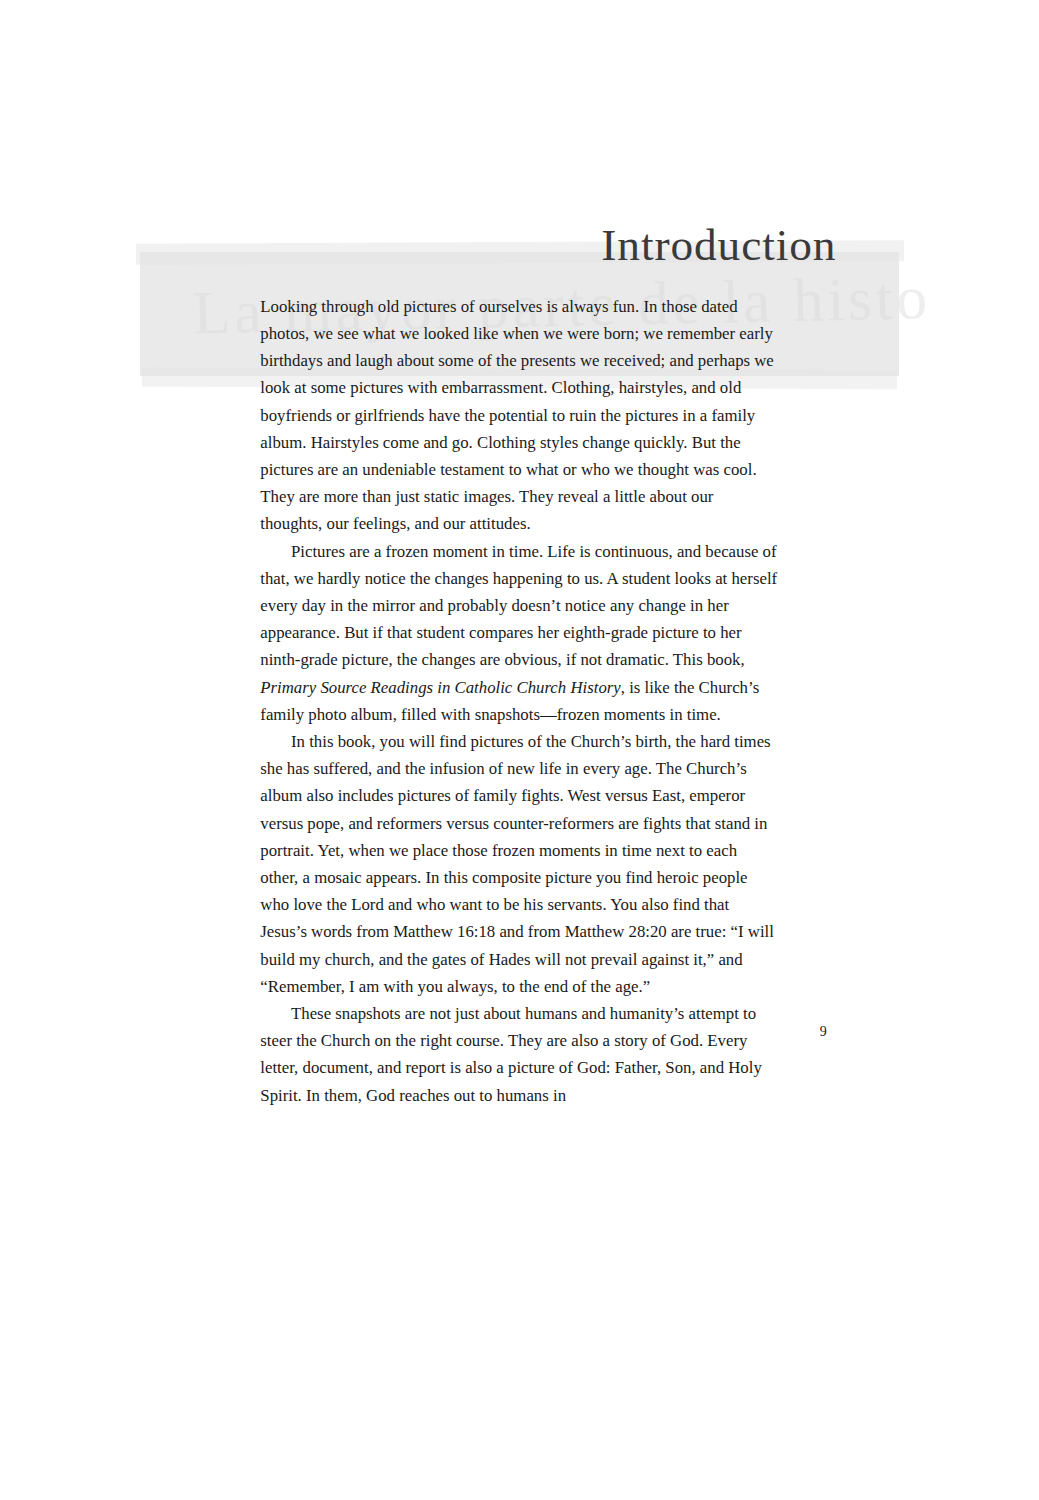La mayor parte de la historia
Introduction
Looking through old pictures of ourselves is always fun. In those dated photos, we see what we looked like when we were born; we remember early birthdays and laugh about some of the presents we received; and perhaps we look at some pictures with embarrassment. Clothing, hairstyles, and old boyfriends or girlfriends have the potential to ruin the pictures in a family album. Hairstyles come and go. Clothing styles change quickly. But the pictures are an undeniable testament to what or who we thought was cool. They are more than just static images. They reveal a little about our thoughts, our feelings, and our attitudes.
Pictures are a frozen moment in time. Life is continuous, and because of that, we hardly notice the changes happening to us. A student looks at herself every day in the mirror and probably doesn’t notice any change in her appearance. But if that student compares her eighth-grade picture to her ninth-grade picture, the changes are obvious, if not dramatic. This book, Primary Source Readings in Catholic Church History, is like the Church’s family photo album, filled with snapshots—frozen moments in time.
In this book, you will find pictures of the Church’s birth, the hard times she has suffered, and the infusion of new life in every age. The Church’s album also includes pictures of family fights. West versus East, emperor versus pope, and reformers versus counter-reformers are fights that stand in portrait. Yet, when we place those frozen moments in time next to each other, a mosaic appears. In this composite picture you find heroic people who love the Lord and who want to be his servants. You also find that Jesus’s words from Matthew 16:18 and from Matthew 28:20 are true: “I will build my church, and the gates of Hades will not prevail against it,” and “Remember, I am with you always, to the end of the age.”
These snapshots are not just about humans and humanity’s attempt to steer the Church on the right course. They are also a story of God. Every letter, document, and report is also a picture of God: Father, Son, and Holy Spirit. In them, God reaches out to humans in
9